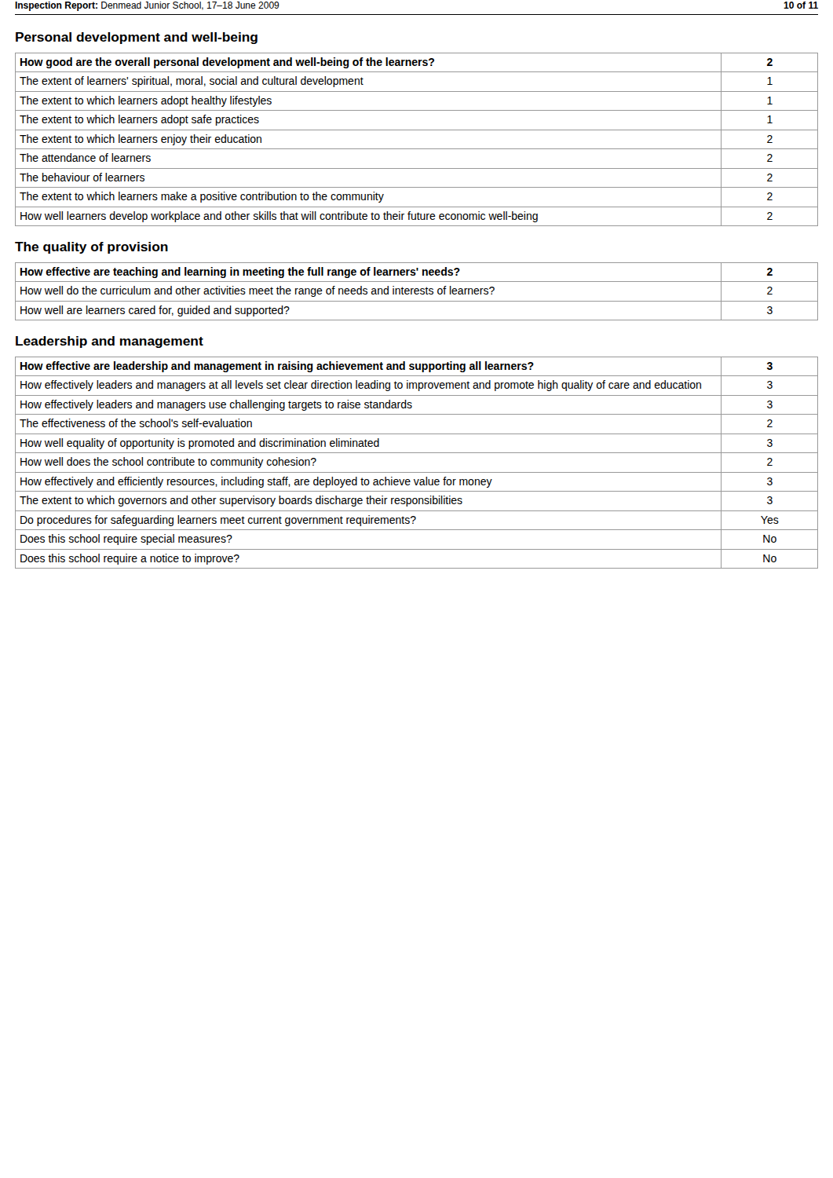Inspection Report: Denmead Junior School, 17–18 June 2009
10 of 11
Personal development and well-being
| How good are the overall personal development and well-being of the learners? | 2 |
| The extent of learners' spiritual, moral, social and cultural development | 1 |
| The extent to which learners adopt healthy lifestyles | 1 |
| The extent to which learners adopt safe practices | 1 |
| The extent to which learners enjoy their education | 2 |
| The attendance of learners | 2 |
| The behaviour of learners | 2 |
| The extent to which learners make a positive contribution to the community | 2 |
| How well learners develop workplace and other skills that will contribute to their future economic well-being | 2 |
The quality of provision
| How effective are teaching and learning in meeting the full range of learners' needs? | 2 |
| How well do the curriculum and other activities meet the range of needs and interests of learners? | 2 |
| How well are learners cared for, guided and supported? | 3 |
Leadership and management
| How effective are leadership and management in raising achievement and supporting all learners? | 3 |
| How effectively leaders and managers at all levels set clear direction leading to improvement and promote high quality of care and education | 3 |
| How effectively leaders and managers use challenging targets to raise standards | 3 |
| The effectiveness of the school's self-evaluation | 2 |
| How well equality of opportunity is promoted and discrimination eliminated | 3 |
| How well does the school contribute to community cohesion? | 2 |
| How effectively and efficiently resources, including staff, are deployed to achieve value for money | 3 |
| The extent to which governors and other supervisory boards discharge their responsibilities | 3 |
| Do procedures for safeguarding learners meet current government requirements? | Yes |
| Does this school require special measures? | No |
| Does this school require a notice to improve? | No |